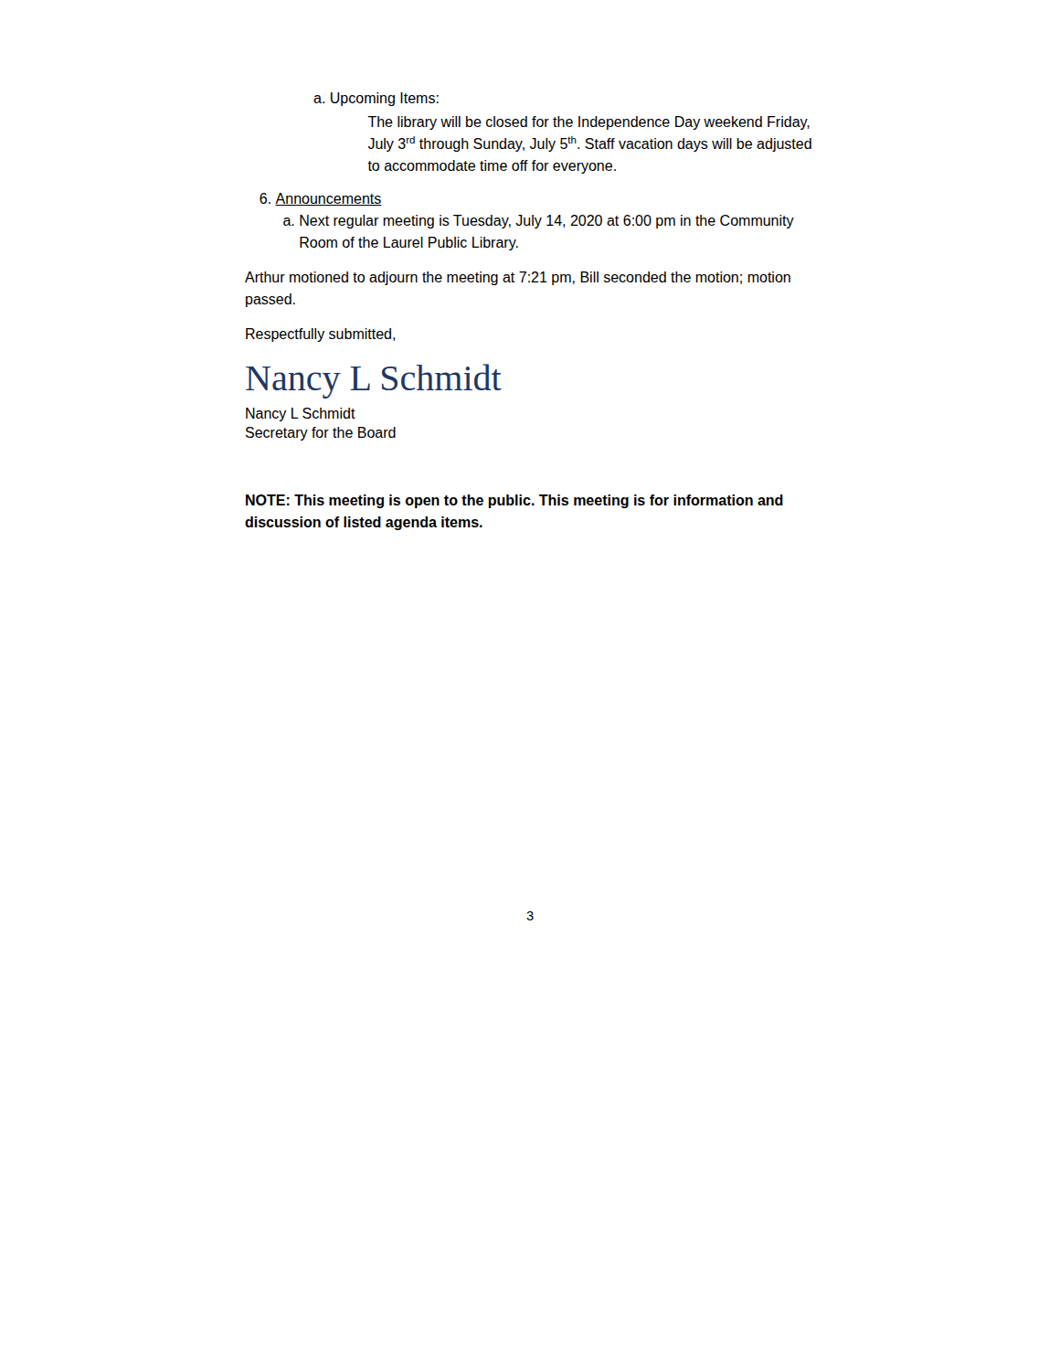Upcoming Items:
The library will be closed for the Independence Day weekend Friday, July 3rd through Sunday, July 5th. Staff vacation days will be adjusted to accommodate time off for everyone.
Announcements
Next regular meeting is Tuesday, July 14, 2020 at 6:00 pm in the Community Room of the Laurel Public Library.
Arthur motioned to adjourn the meeting at 7:21 pm, Bill seconded the motion; motion passed.
Respectfully submitted,
Nancy L Schmidt
Nancy L Schmidt
Secretary for the Board
NOTE: This meeting is open to the public. This meeting is for information and discussion of listed agenda items.
3